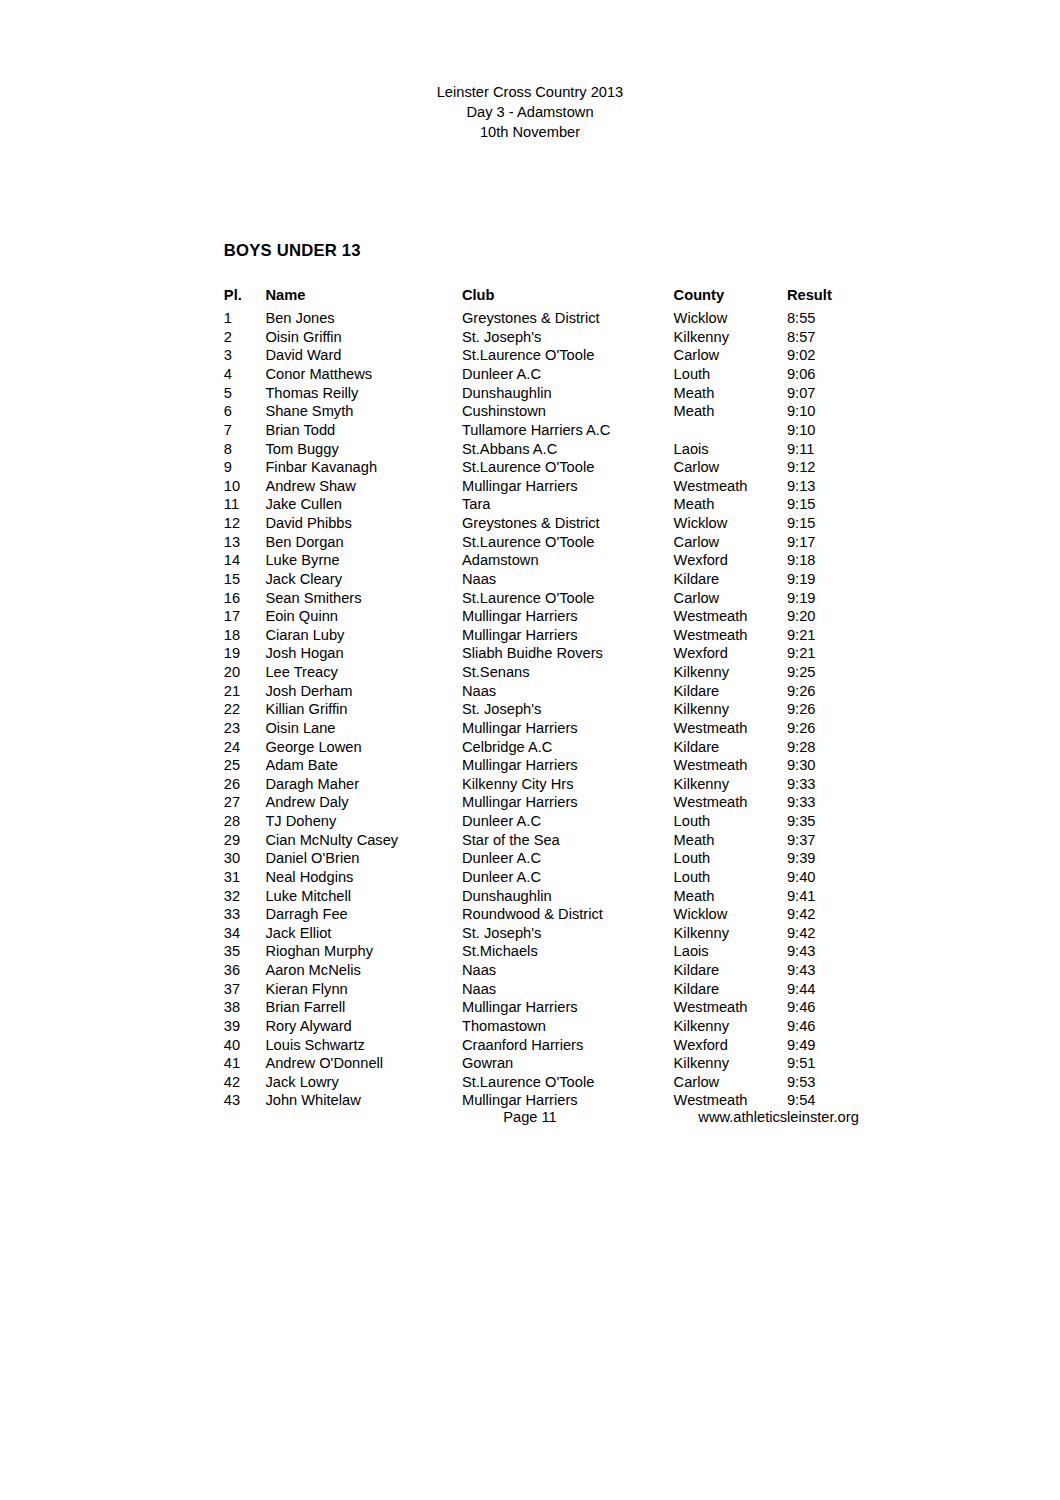Leinster Cross Country 2013
Day 3 - Adamstown
10th November
BOYS UNDER 13
| Pl. | Name | Club | County | Result |
| --- | --- | --- | --- | --- |
| 1 | Ben Jones | Greystones & District | Wicklow | 8:55 |
| 2 | Oisin Griffin | St. Joseph's | Kilkenny | 8:57 |
| 3 | David Ward | St.Laurence O'Toole | Carlow | 9:02 |
| 4 | Conor Matthews | Dunleer A.C | Louth | 9:06 |
| 5 | Thomas Reilly | Dunshaughlin | Meath | 9:07 |
| 6 | Shane Smyth | Cushinstown | Meath | 9:10 |
| 7 | Brian Todd | Tullamore Harriers A.C | | 9:10 |
| 8 | Tom Buggy | St.Abbans A.C | Laois | 9:11 |
| 9 | Finbar Kavanagh | St.Laurence O'Toole | Carlow | 9:12 |
| 10 | Andrew Shaw | Mullingar Harriers | Westmeath | 9:13 |
| 11 | Jake Cullen | Tara | Meath | 9:15 |
| 12 | David Phibbs | Greystones & District | Wicklow | 9:15 |
| 13 | Ben Dorgan | St.Laurence O'Toole | Carlow | 9:17 |
| 14 | Luke Byrne | Adamstown | Wexford | 9:18 |
| 15 | Jack Cleary | Naas | Kildare | 9:19 |
| 16 | Sean Smithers | St.Laurence O'Toole | Carlow | 9:19 |
| 17 | Eoin Quinn | Mullingar Harriers | Westmeath | 9:20 |
| 18 | Ciaran Luby | Mullingar Harriers | Westmeath | 9:21 |
| 19 | Josh Hogan | Sliabh Buidhe Rovers | Wexford | 9:21 |
| 20 | Lee Treacy | St.Senans | Kilkenny | 9:25 |
| 21 | Josh Derham | Naas | Kildare | 9:26 |
| 22 | Killian Griffin | St. Joseph's | Kilkenny | 9:26 |
| 23 | Oisin Lane | Mullingar Harriers | Westmeath | 9:26 |
| 24 | George Lowen | Celbridge A.C | Kildare | 9:28 |
| 25 | Adam Bate | Mullingar Harriers | Westmeath | 9:30 |
| 26 | Daragh Maher | Kilkenny City Hrs | Kilkenny | 9:33 |
| 27 | Andrew Daly | Mullingar Harriers | Westmeath | 9:33 |
| 28 | TJ Doheny | Dunleer A.C | Louth | 9:35 |
| 29 | Cian McNulty Casey | Star of the Sea | Meath | 9:37 |
| 30 | Daniel O'Brien | Dunleer A.C | Louth | 9:39 |
| 31 | Neal Hodgins | Dunleer A.C | Louth | 9:40 |
| 32 | Luke Mitchell | Dunshaughlin | Meath | 9:41 |
| 33 | Darragh Fee | Roundwood & District | Wicklow | 9:42 |
| 34 | Jack Elliot | St. Joseph's | Kilkenny | 9:42 |
| 35 | Rioghan Murphy | St.Michaels | Laois | 9:43 |
| 36 | Aaron McNelis | Naas | Kildare | 9:43 |
| 37 | Kieran Flynn | Naas | Kildare | 9:44 |
| 38 | Brian Farrell | Mullingar Harriers | Westmeath | 9:46 |
| 39 | Rory Alyward | Thomastown | Kilkenny | 9:46 |
| 40 | Louis Schwartz | Craanford Harriers | Wexford | 9:49 |
| 41 | Andrew O'Donnell | Gowran | Kilkenny | 9:51 |
| 42 | Jack Lowry | St.Laurence O'Toole | Carlow | 9:53 |
| 43 | John Whitelaw | Mullingar Harriers | Westmeath | 9:54 |
Page 11
www.athleticsleinster.org